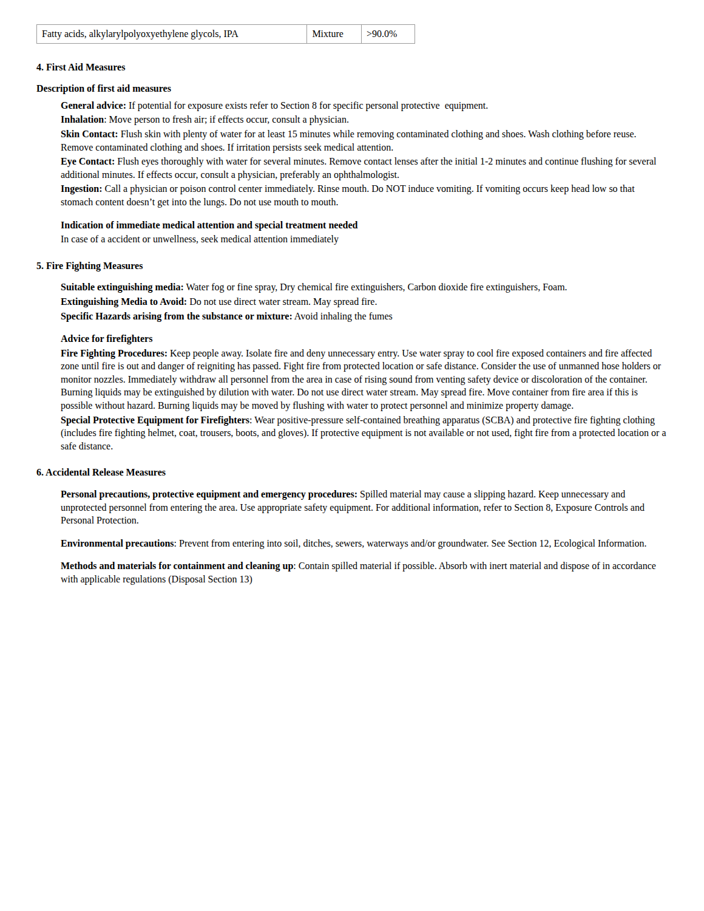| Fatty acids, alkylarylpolyoxyethylene glycols, IPA | Mixture | >90.0% |
4. First Aid Measures
Description of first aid measures
General advice: If potential for exposure exists refer to Section 8 for specific personal protective equipment.
Inhalation: Move person to fresh air; if effects occur, consult a physician.
Skin Contact: Flush skin with plenty of water for at least 15 minutes while removing contaminated clothing and shoes. Wash clothing before reuse. Remove contaminated clothing and shoes. If irritation persists seek medical attention.
Eye Contact: Flush eyes thoroughly with water for several minutes. Remove contact lenses after the initial 1-2 minutes and continue flushing for several additional minutes. If effects occur, consult a physician, preferably an ophthalmologist.
Ingestion: Call a physician or poison control center immediately. Rinse mouth. Do NOT induce vomiting. If vomiting occurs keep head low so that stomach content doesn’t get into the lungs. Do not use mouth to mouth.
Indication of immediate medical attention and special treatment needed
In case of a accident or unwellness, seek medical attention immediately
5. Fire Fighting Measures
Suitable extinguishing media: Water fog or fine spray, Dry chemical fire extinguishers, Carbon dioxide fire extinguishers, Foam.
Extinguishing Media to Avoid: Do not use direct water stream. May spread fire.
Specific Hazards arising from the substance or mixture: Avoid inhaling the fumes
Advice for firefighters
Fire Fighting Procedures: Keep people away. Isolate fire and deny unnecessary entry. Use water spray to cool fire exposed containers and fire affected zone until fire is out and danger of reigniting has passed. Fight fire from protected location or safe distance. Consider the use of unmanned hose holders or monitor nozzles. Immediately withdraw all personnel from the area in case of rising sound from venting safety device or discoloration of the container. Burning liquids may be extinguished by dilution with water. Do not use direct water stream. May spread fire. Move container from fire area if this is possible without hazard. Burning liquids may be moved by flushing with water to protect personnel and minimize property damage.
Special Protective Equipment for Firefighters: Wear positive-pressure self-contained breathing apparatus (SCBA) and protective fire fighting clothing (includes fire fighting helmet, coat, trousers, boots, and gloves). If protective equipment is not available or not used, fight fire from a protected location or a safe distance.
6. Accidental Release Measures
Personal precautions, protective equipment and emergency procedures: Spilled material may cause a slipping hazard. Keep unnecessary and unprotected personnel from entering the area. Use appropriate safety equipment. For additional information, refer to Section 8, Exposure Controls and Personal Protection.
Environmental precautions: Prevent from entering into soil, ditches, sewers, waterways and/or groundwater. See Section 12, Ecological Information.
Methods and materials for containment and cleaning up: Contain spilled material if possible. Absorb with inert material and dispose of in accordance with applicable regulations (Disposal Section 13)